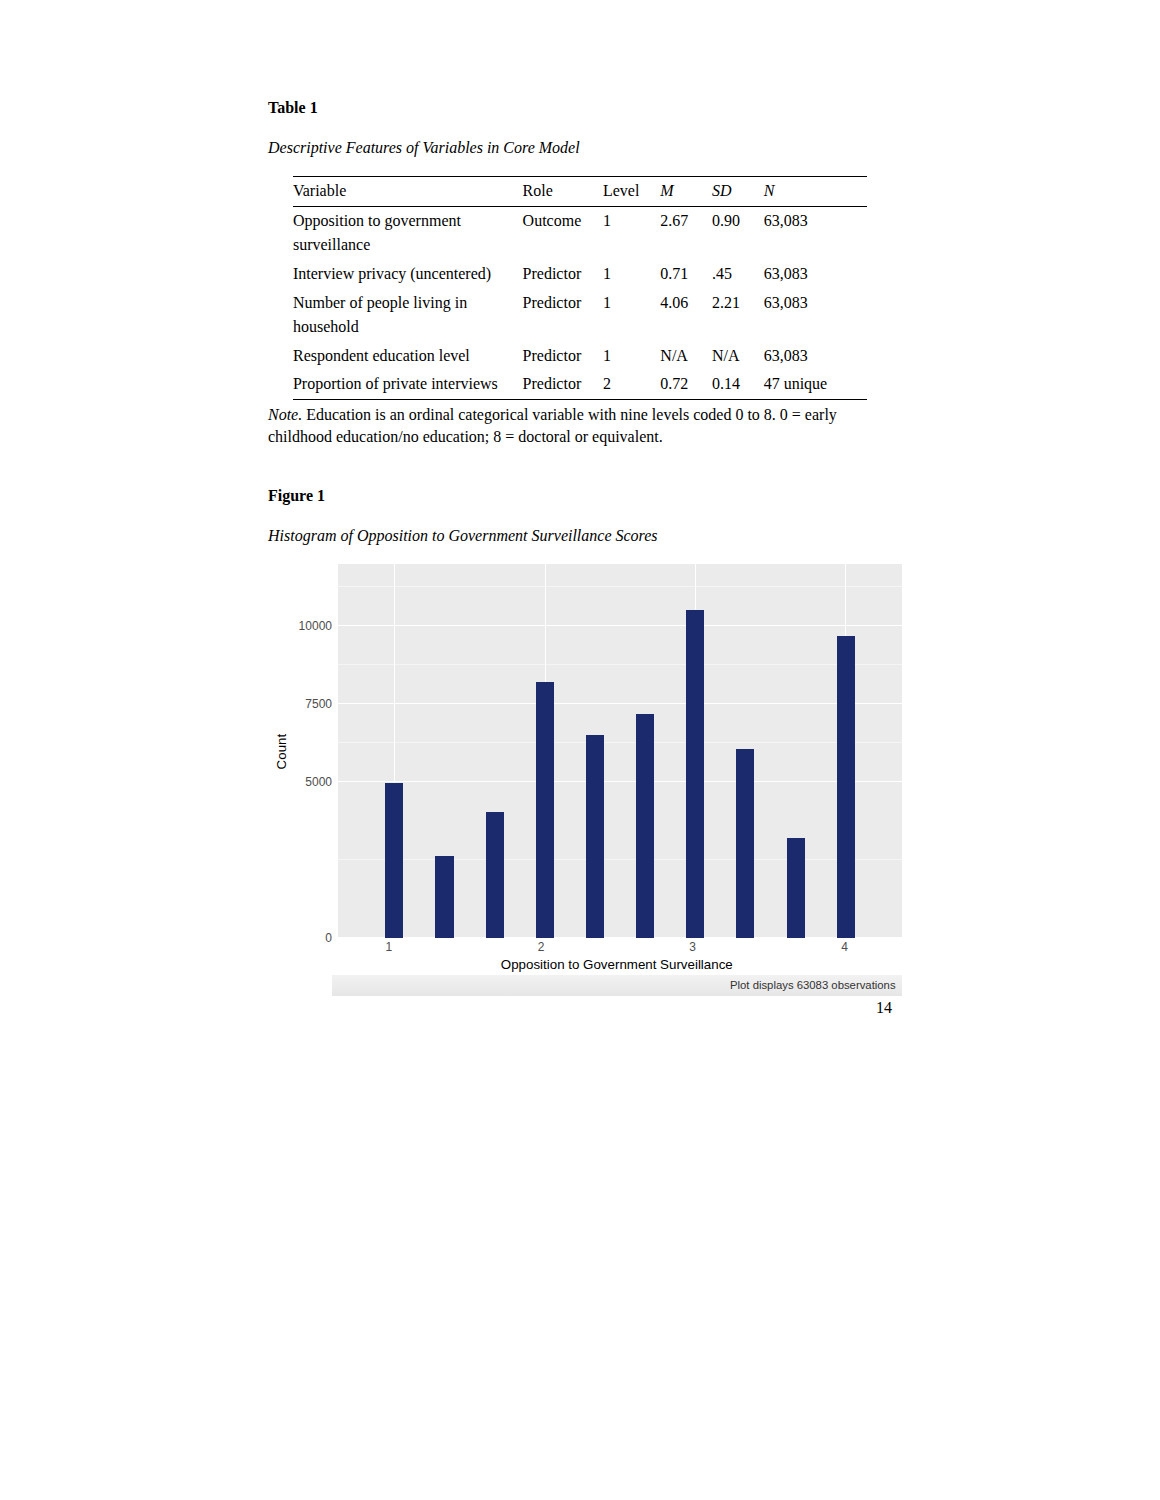Table 1
Descriptive Features of Variables in Core Model
| Variable | Role | Level | M | SD | N |
| --- | --- | --- | --- | --- | --- |
| Opposition to government surveillance | Outcome | 1 | 2.67 | 0.90 | 63,083 |
| Interview privacy (uncentered) | Predictor | 1 | 0.71 | .45 | 63,083 |
| Number of people living in household | Predictor | 1 | 4.06 | 2.21 | 63,083 |
| Respondent education level | Predictor | 1 | N/A | N/A | 63,083 |
| Proportion of private interviews | Predictor | 2 | 0.72 | 0.14 | 47 unique |
Note. Education is an ordinal categorical variable with nine levels coded 0 to 8. 0 = early childhood education/no education; 8 = doctoral or equivalent.
Figure 1
Histogram of Opposition to Government Surveillance Scores
Count
0 5000 7500 10000
1 2 3 4
Opposition to Government Surveillance
Plot displays 63083 observations
14